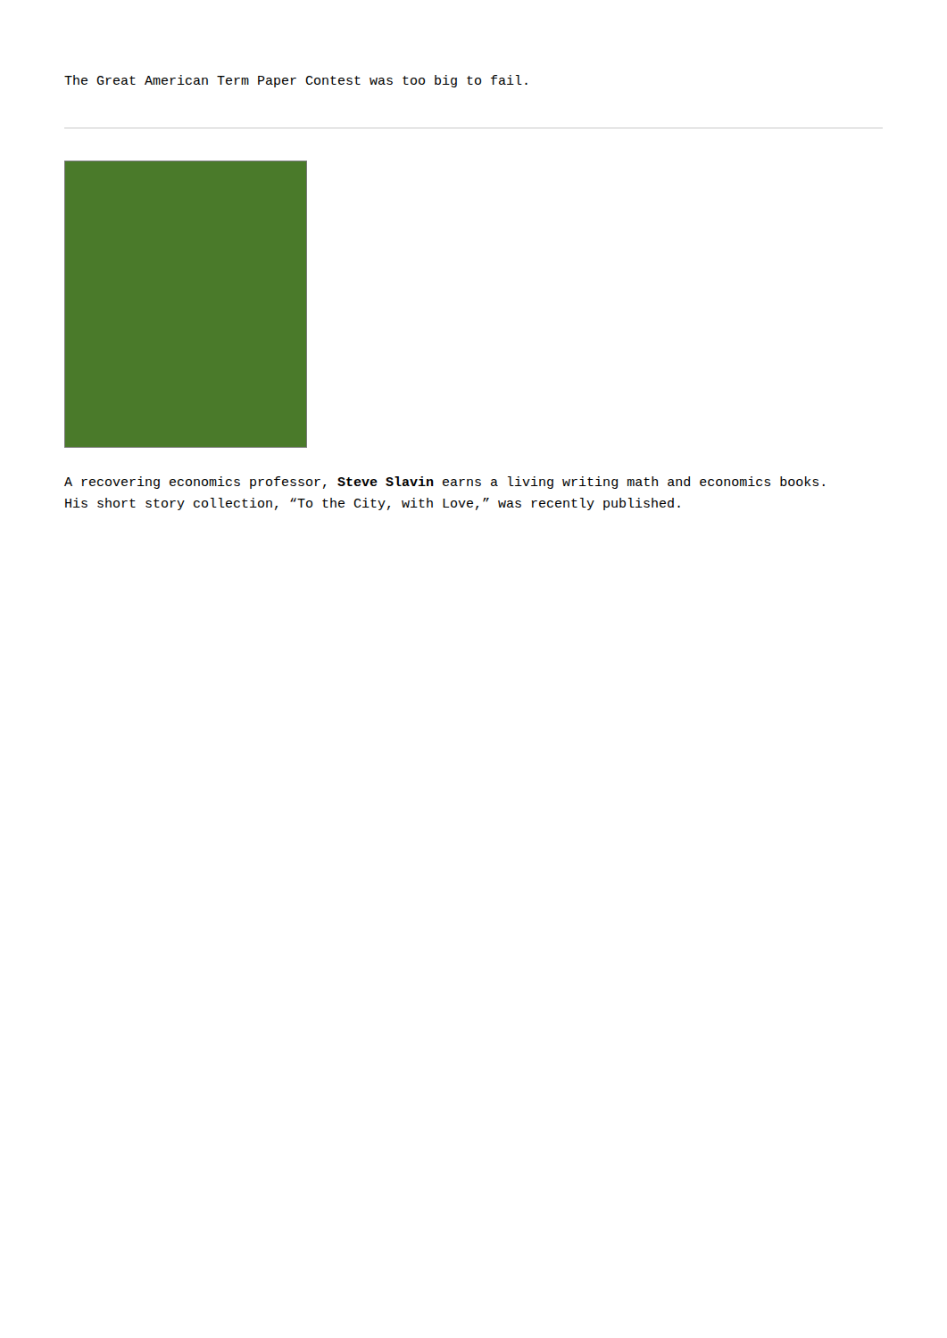The Great American Term Paper Contest was too big to fail.
A recovering economics professor, Steve Slavin earns a living writing math and economics books. His short story collection, “To the City, with Love,” was recently published.